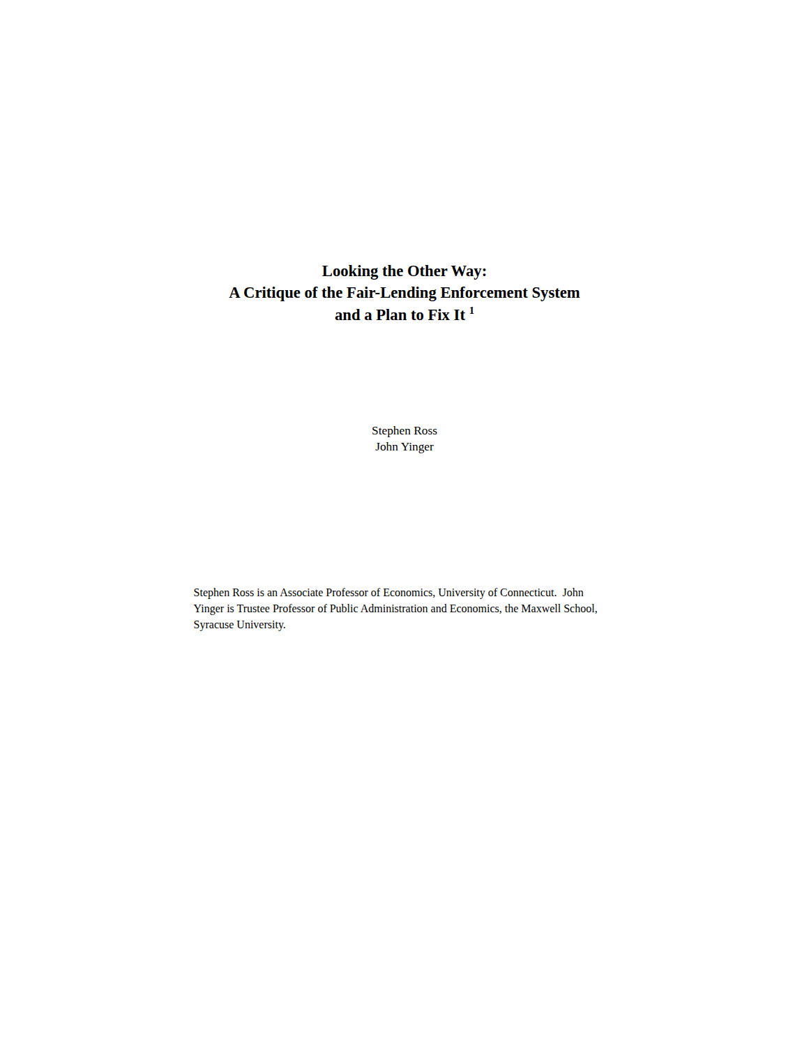Looking the Other Way:
A Critique of the Fair-Lending Enforcement System
and a Plan to Fix It 1
Stephen Ross
John Yinger
Stephen Ross is an Associate Professor of Economics, University of Connecticut. John Yinger is Trustee Professor of Public Administration and Economics, the Maxwell School, Syracuse University.